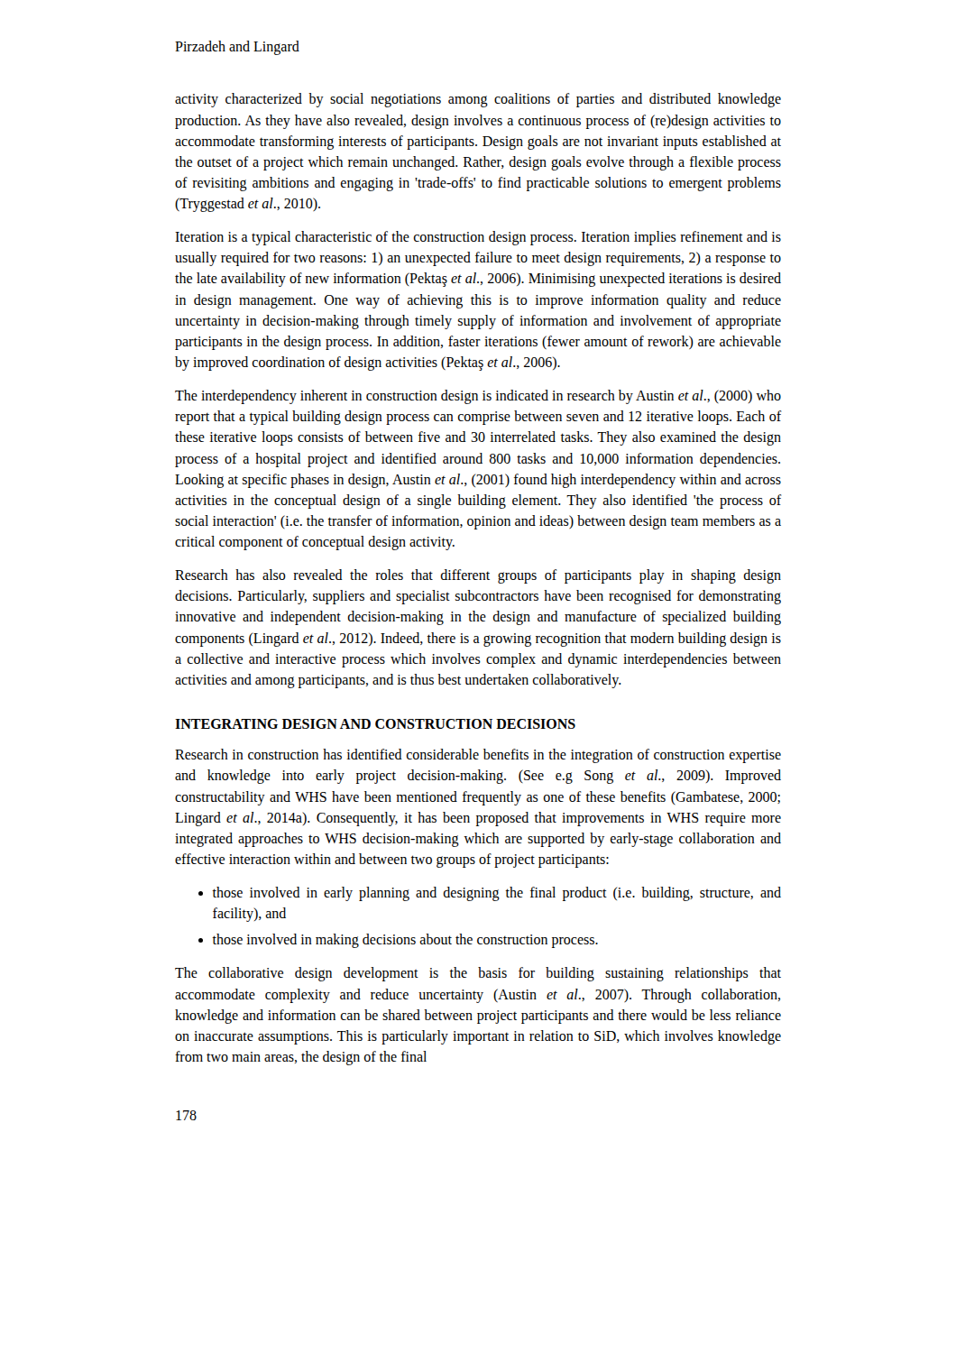Pirzadeh and Lingard
activity characterized by social negotiations among coalitions of parties and distributed knowledge production. As they have also revealed, design involves a continuous process of (re)design activities to accommodate transforming interests of participants. Design goals are not invariant inputs established at the outset of a project which remain unchanged. Rather, design goals evolve through a flexible process of revisiting ambitions and engaging in 'trade-offs' to find practicable solutions to emergent problems (Tryggestad et al., 2010).
Iteration is a typical characteristic of the construction design process. Iteration implies refinement and is usually required for two reasons: 1) an unexpected failure to meet design requirements, 2) a response to the late availability of new information (Pektaş et al., 2006). Minimising unexpected iterations is desired in design management. One way of achieving this is to improve information quality and reduce uncertainty in decision-making through timely supply of information and involvement of appropriate participants in the design process. In addition, faster iterations (fewer amount of rework) are achievable by improved coordination of design activities (Pektaş et al., 2006).
The interdependency inherent in construction design is indicated in research by Austin et al., (2000) who report that a typical building design process can comprise between seven and 12 iterative loops. Each of these iterative loops consists of between five and 30 interrelated tasks. They also examined the design process of a hospital project and identified around 800 tasks and 10,000 information dependencies. Looking at specific phases in design, Austin et al., (2001) found high interdependency within and across activities in the conceptual design of a single building element. They also identified 'the process of social interaction' (i.e. the transfer of information, opinion and ideas) between design team members as a critical component of conceptual design activity.
Research has also revealed the roles that different groups of participants play in shaping design decisions. Particularly, suppliers and specialist subcontractors have been recognised for demonstrating innovative and independent decision-making in the design and manufacture of specialized building components (Lingard et al., 2012). Indeed, there is a growing recognition that modern building design is a collective and interactive process which involves complex and dynamic interdependencies between activities and among participants, and is thus best undertaken collaboratively.
Integrating Design and Construction Decisions
Research in construction has identified considerable benefits in the integration of construction expertise and knowledge into early project decision-making. (See e.g Song et al., 2009). Improved constructability and WHS have been mentioned frequently as one of these benefits (Gambatese, 2000; Lingard et al., 2014a). Consequently, it has been proposed that improvements in WHS require more integrated approaches to WHS decision-making which are supported by early-stage collaboration and effective interaction within and between two groups of project participants:
those involved in early planning and designing the final product (i.e. building, structure, and facility), and
those involved in making decisions about the construction process.
The collaborative design development is the basis for building sustaining relationships that accommodate complexity and reduce uncertainty (Austin et al., 2007). Through collaboration, knowledge and information can be shared between project participants and there would be less reliance on inaccurate assumptions. This is particularly important in relation to SiD, which involves knowledge from two main areas, the design of the final
178